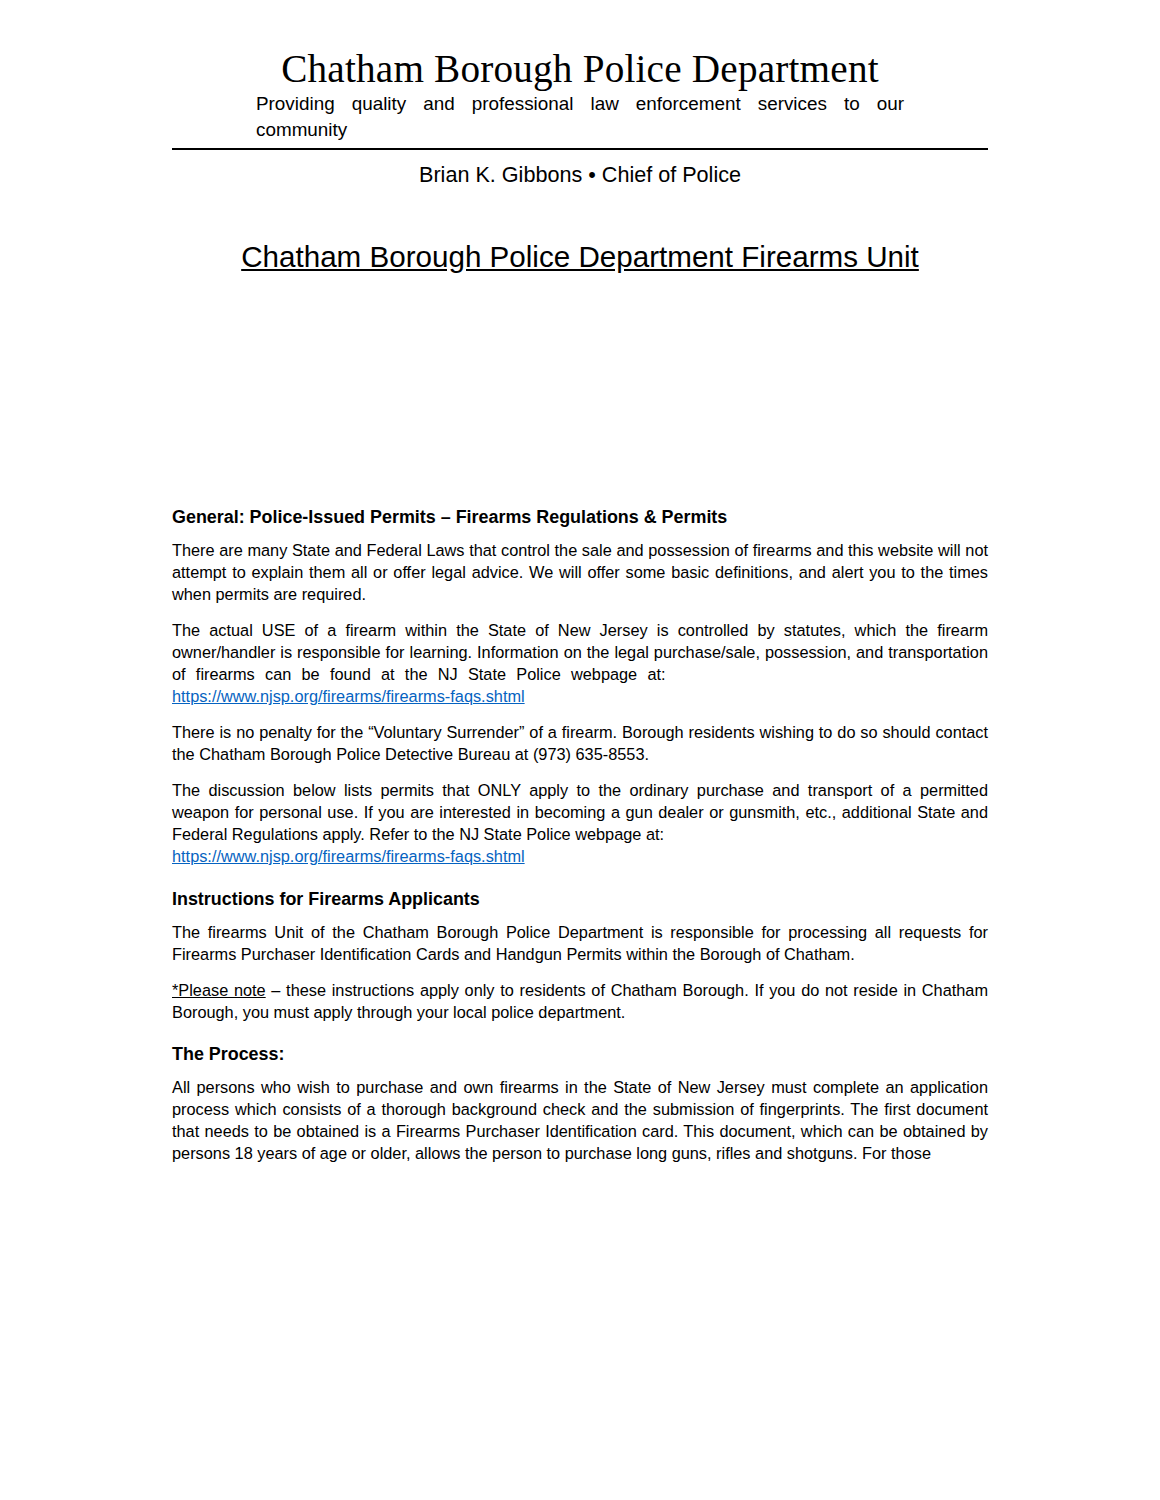Chatham Borough Police Department
Providing quality and professional law enforcement services to our community
Brian K. Gibbons • Chief of Police
Chatham Borough Police Department Firearms Unit
General: Police-Issued Permits – Firearms Regulations & Permits
There are many State and Federal Laws that control the sale and possession of firearms and this website will not attempt to explain them all or offer legal advice. We will offer some basic definitions, and alert you to the times when permits are required.
The actual USE of a firearm within the State of New Jersey is controlled by statutes, which the firearm owner/handler is responsible for learning. Information on the legal purchase/sale, possession, and transportation of firearms can be found at the NJ State Police webpage at:
https://www.njsp.org/firearms/firearms-faqs.shtml
There is no penalty for the “Voluntary Surrender” of a firearm. Borough residents wishing to do so should contact the Chatham Borough Police Detective Bureau at (973) 635-8553.
The discussion below lists permits that ONLY apply to the ordinary purchase and transport of a permitted weapon for personal use. If you are interested in becoming a gun dealer or gunsmith, etc., additional State and Federal Regulations apply. Refer to the NJ State Police webpage at:
https://www.njsp.org/firearms/firearms-faqs.shtml
Instructions for Firearms Applicants
The firearms Unit of the Chatham Borough Police Department is responsible for processing all requests for Firearms Purchaser Identification Cards and Handgun Permits within the Borough of Chatham.
*Please note – these instructions apply only to residents of Chatham Borough. If you do not reside in Chatham Borough, you must apply through your local police department.
The Process:
All persons who wish to purchase and own firearms in the State of New Jersey must complete an application process which consists of a thorough background check and the submission of fingerprints. The first document that needs to be obtained is a Firearms Purchaser Identification card. This document, which can be obtained by persons 18 years of age or older, allows the person to purchase long guns, rifles and shotguns. For those